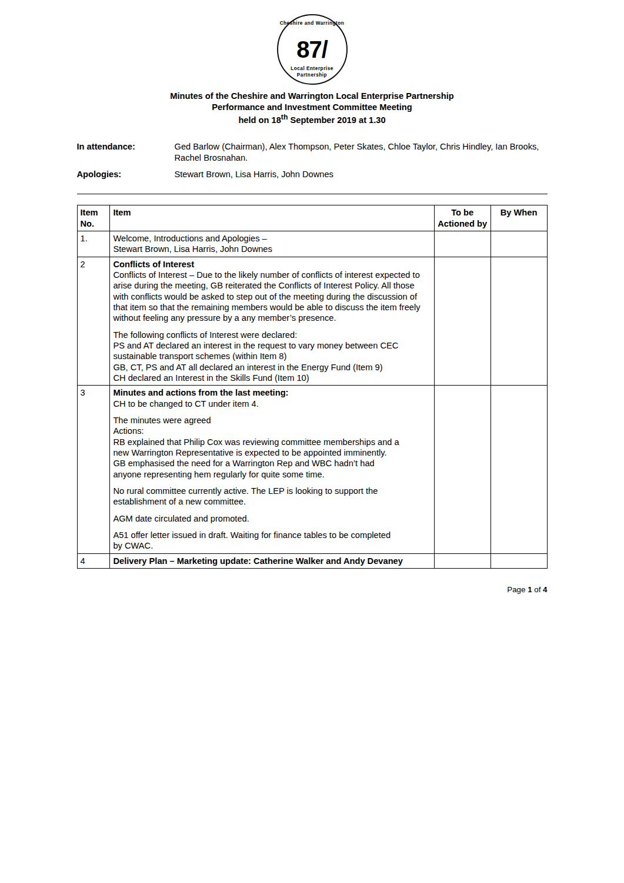Cheshire and Warrington
87/
Local Enterprise Partnership
Minutes of the Cheshire and Warrington Local Enterprise Partnership Performance and Investment Committee Meeting held on 18th September 2019 at 1.30
| In attendance: | Ged Barlow (Chairman), Alex Thompson, Peter Skates, Chloe Taylor, Chris Hindley, Ian Brooks, Rachel Brosnahan. |
| Apologies: | Stewart Brown, Lisa Harris, John Downes |
| Item No. | Item | To be Actioned by | By When |
| --- | --- | --- | --- |
| 1. | Welcome, Introductions and Apologies – Stewart Brown, Lisa Harris, John Downes | | |
| 2 | Conflicts of Interest Conflicts of Interest – Due to the likely number of conflicts of interest expected to arise during the meeting, GB reiterated the Conflicts of Interest Policy. All those with conflicts would be asked to step out of the meeting during the discussion of that item so that the remaining members would be able to discuss the item freely without feeling any pressure by a any member’s presence. The following conflicts of Interest were declared: PS and AT declared an interest in the request to vary money between CEC sustainable transport schemes (within Item 8) GB, CT, PS and AT all declared an interest in the Energy Fund (Item 9) CH declared an Interest in the Skills Fund (Item 10) | | |
| 3 | Minutes and actions from the last meeting: CH to be changed to CT under item 4. The minutes were agreed Actions: RB explained that Philip Cox was reviewing committee memberships and a new Warrington Representative is expected to be appointed imminently. GB emphasised the need for a Warrington Rep and WBC hadn’t had anyone representing hem regularly for quite some time. No rural committee currently active. The LEP is looking to support the establishment of a new committee. AGM date circulated and promoted. A51 offer letter issued in draft. Waiting for finance tables to be completed by CWAC. | | |
| 4 | Delivery Plan – Marketing update: Catherine Walker and Andy Devaney | | |
Page 1 of 4